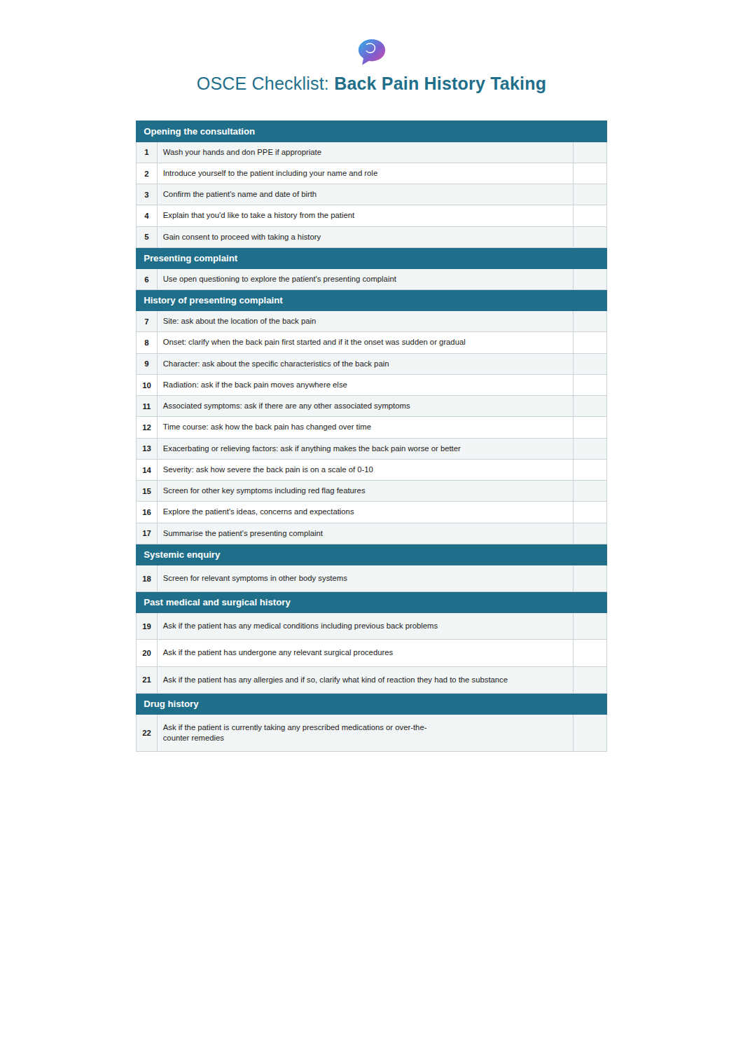OSCE Checklist: Back Pain History Taking
| Opening the consultation |
| --- |
| 1 | Wash your hands and don PPE if appropriate | |
| 2 | Introduce yourself to the patient including your name and role | |
| 3 | Confirm the patient's name and date of birth | |
| 4 | Explain that you'd like to take a history from the patient | |
| 5 | Gain consent to proceed with taking a history | |
| Presenting complaint |
| 6 | Use open questioning to explore the patient's presenting complaint | |
| History of presenting complaint |
| 7 | Site: ask about the location of the back pain | |
| 8 | Onset: clarify when the back pain first started and if it the onset was sudden or gradual | |
| 9 | Character: ask about the specific characteristics of the back pain | |
| 10 | Radiation: ask if the back pain moves anywhere else | |
| 11 | Associated symptoms: ask if there are any other associated symptoms | |
| 12 | Time course: ask how the back pain has changed over time | |
| 13 | Exacerbating or relieving factors: ask if anything makes the back pain worse or better | |
| 14 | Severity: ask how severe the back pain is on a scale of 0-10 | |
| 15 | Screen for other key symptoms including red flag features | |
| 16 | Explore the patient's ideas, concerns and expectations | |
| 17 | Summarise the patient's presenting complaint | |
| Systemic enquiry |
| 18 | Screen for relevant symptoms in other body systems | |
| Past medical and surgical history |
| 19 | Ask if the patient has any medical conditions including previous back problems | |
| 20 | Ask if the patient has undergone any relevant surgical procedures | |
| 21 | Ask if the patient has any allergies and if so, clarify what kind of reaction they had to the substance | |
| Drug history |
| 22 | Ask if the patient is currently taking any prescribed medications or over-the- counter remedies | |